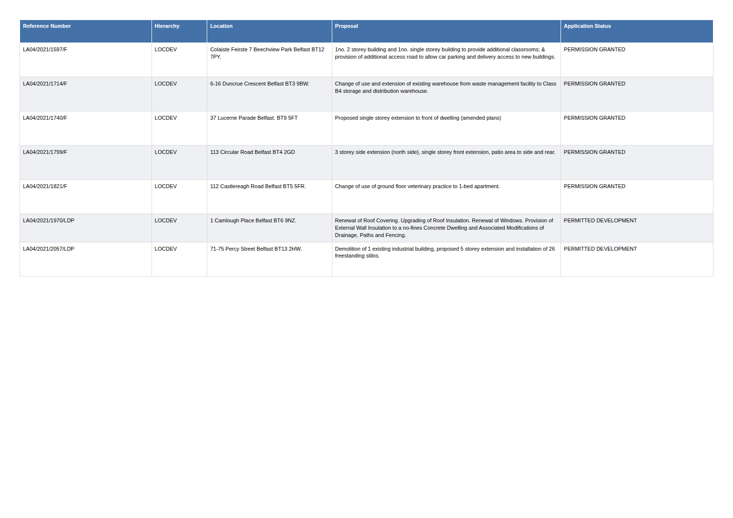| Reference Number | Hierarchy | Location | Proposal | Application Status |
| --- | --- | --- | --- | --- |
| LA04/2021/1597/F | LOCDEV | Colaiste Feirste 7 Beechview Park Belfast BT12 7PY. | 1no. 2 storey building and 1no. single storey building to provide additional classrooms; & provision of additional access road to allow car parking and delivery access to new buildings. | PERMISSION GRANTED |
| LA04/2021/1714/F | LOCDEV | 6-16 Duncrue Crescent Belfast BT3 9BW. | Change of use and extension of existing warehouse from waste management facility to Class B4 storage and distribution warehouse. | PERMISSION GRANTED |
| LA04/2021/1740/F | LOCDEV | 37 Lucerne Parade Belfast. BT9 5FT | Proposed single storey extension to front of dwelling (amended plans) | PERMISSION GRANTED |
| LA04/2021/1799/F | LOCDEV | 113 Circular Road Belfast BT4 2GD | 3 storey side extension (north side), single storey front extension, patio area to side and rear. | PERMISSION GRANTED |
| LA04/2021/1821/F | LOCDEV | 112 Castlereagh Road Belfast BT5 5FR. | Change of use of ground floor veterinary practice to 1-bed apartment. | PERMISSION GRANTED |
| LA04/2021/1970/LDP | LOCDEV | 1 Camlough Place Belfast BT6 9NZ. | Renewal of Roof Covering. Upgrading of Roof Insulation. Renewal of Windows. Provision of External Wall Insulation to a no-fines Concrete Dwelling and Associated Modifications of Drainage, Paths and Fencing. | PERMITTED DEVELOPMENT |
| LA04/2021/2057/LDP | LOCDEV | 71-75 Percy Street Belfast BT13 2HW. | Demolition of 1 existing industrial building, proposed 5 storey extension and installation of 26 freestanding stilos. | PERMITTED DEVELOPMENT |